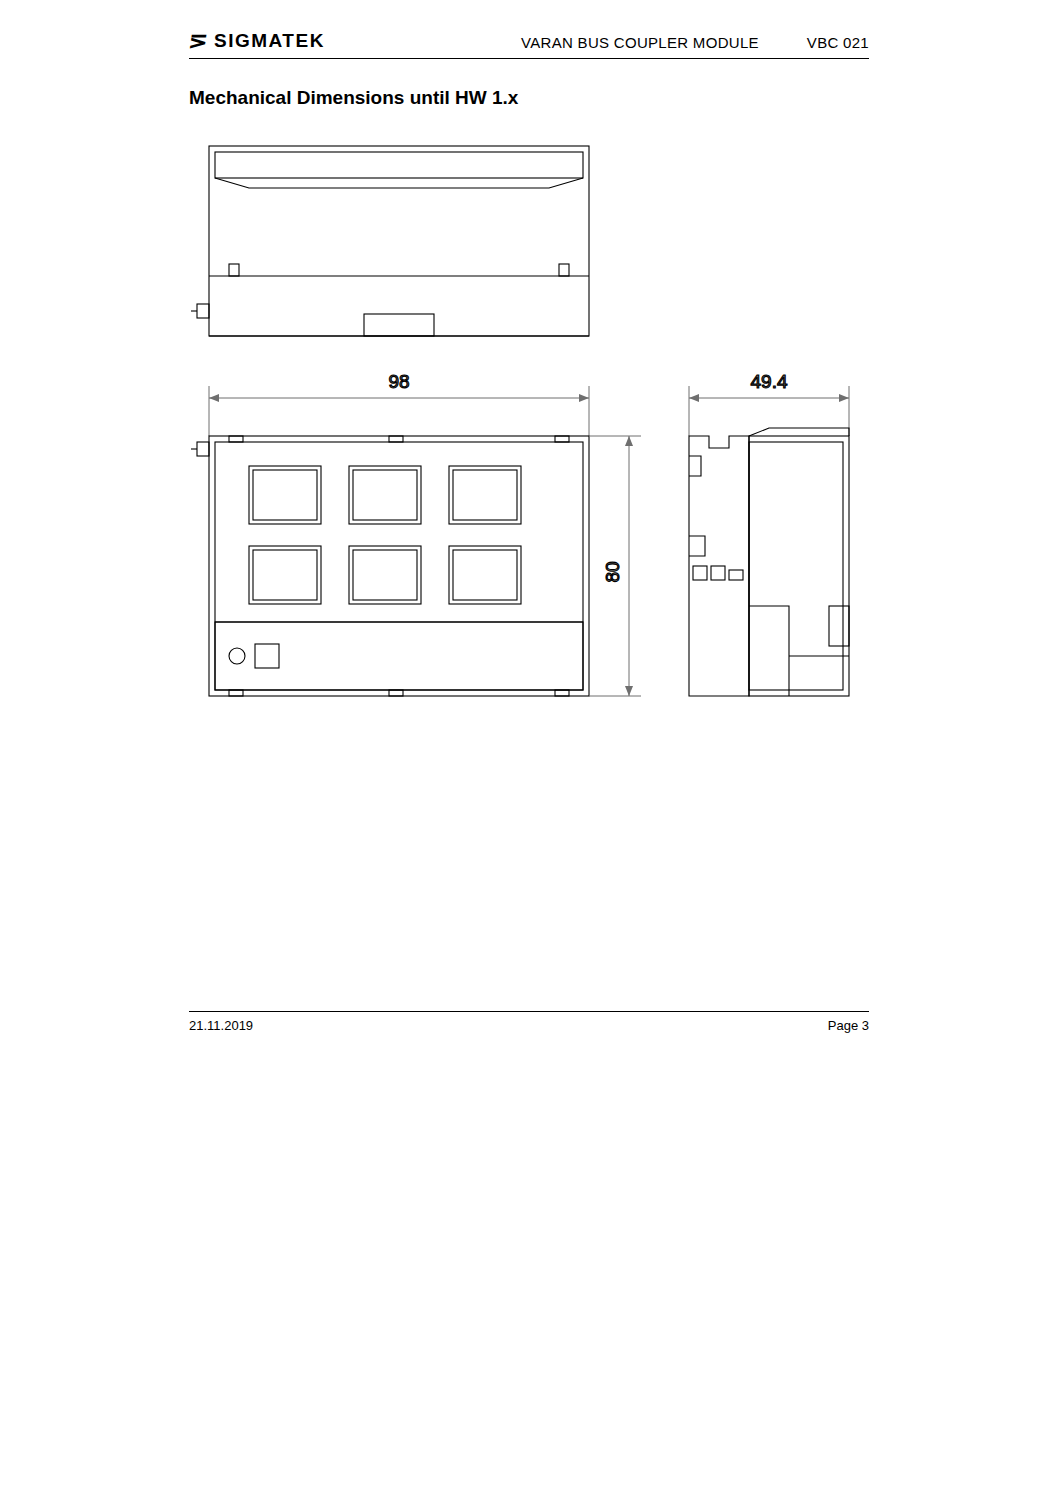⋝ SIGMATEK
VARAN BUS COUPLER MODULE VBC 021
Mechanical Dimensions until HW 1.x
98 80 49.4
21.11.2019 Page 3